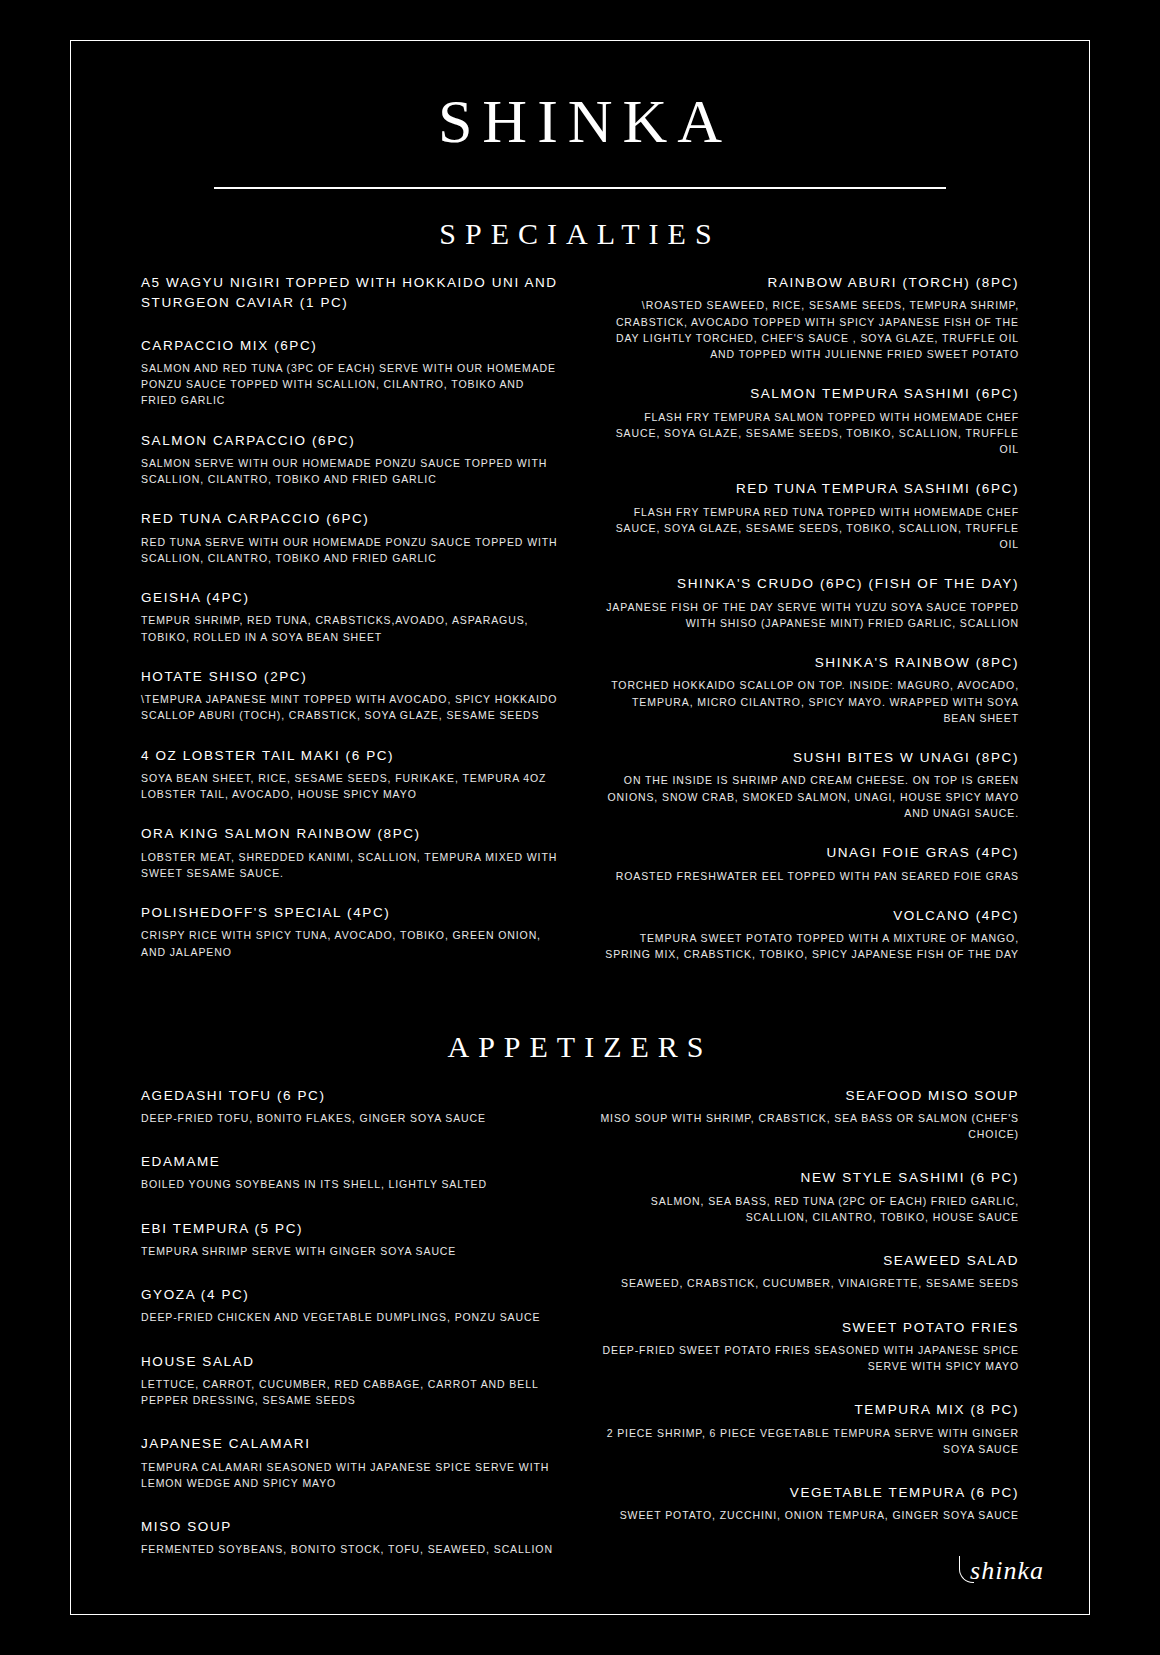SHINKA
SPECIALTIES
A5 WAGYU NIGIRI TOPPED WITH HOKKAIDO UNI AND STURGEON CAVIAR (1 PC)
CARPACCIO MIX (6PC)
SALMON AND RED TUNA (3PC OF EACH) SERVE WITH OUR HOMEMADE PONZU SAUCE TOPPED WITH SCALLION, CILANTRO, TOBIKO AND FRIED GARLIC
SALMON CARPACCIO (6PC)
SALMON SERVE WITH OUR HOMEMADE PONZU SAUCE TOPPED WITH SCALLION, CILANTRO, TOBIKO AND FRIED GARLIC
RED TUNA CARPACCIO (6PC)
RED TUNA SERVE WITH OUR HOMEMADE PONZU SAUCE TOPPED WITH SCALLION, CILANTRO, TOBIKO AND FRIED GARLIC
GEISHA (4PC)
TEMPUR SHRIMP, RED TUNA, CRABSTICKS,AVOADO, ASPARAGUS, TOBIKO, ROLLED IN A SOYA BEAN SHEET
HOTATE SHISO (2PC)
\TEMPURA JAPANESE MINT TOPPED WITH AVOCADO, SPICY HOKKAIDO SCALLOP ABURI (TOCH), CRABSTICK, SOYA GLAZE, SESAME SEEDS
4 OZ LOBSTER TAIL MAKI (6 PC)
SOYA BEAN SHEET, RICE, SESAME SEEDS, FURIKAKE, TEMPURA 4OZ LOBSTER TAIL, AVOCADO, HOUSE SPICY MAYO
ORA KING SALMON RAINBOW (8PC)
LOBSTER MEAT, SHREDDED KANIMI, SCALLION, TEMPURA MIXED WITH SWEET SESAME SAUCE.
POLISHEDOFF'S SPECIAL (4PC)
CRISPY RICE WITH SPICY TUNA, AVOCADO, TOBIKO, GREEN ONION, AND JALAPENO
RAINBOW ABURI (TORCH) (8PC)
\ROASTED SEAWEED, RICE, SESAME SEEDS, TEMPURA SHRIMP, CRABSTICK, AVOCADO TOPPED WITH SPICY JAPANESE FISH OF THE DAY LIGHTLY TORCHED, CHEF'S SAUCE , SOYA GLAZE, TRUFFLE OIL AND TOPPED WITH JULIENNE FRIED SWEET POTATO
SALMON TEMPURA SASHIMI (6PC)
FLASH FRY TEMPURA SALMON TOPPED WITH HOMEMADE CHEF SAUCE, SOYA GLAZE, SESAME SEEDS, TOBIKO, SCALLION, TRUFFLE OIL
RED TUNA TEMPURA SASHIMI (6PC)
FLASH FRY TEMPURA RED TUNA TOPPED WITH HOMEMADE CHEF SAUCE, SOYA GLAZE, SESAME SEEDS, TOBIKO, SCALLION, TRUFFLE OIL
SHINKA'S CRUDO (6PC) (FISH OF THE DAY)
JAPANESE FISH OF THE DAY SERVE WITH YUZU SOYA SAUCE TOPPED WITH SHISO (JAPANESE MINT) FRIED GARLIC, SCALLION
SHINKA'S RAINBOW (8PC)
TORCHED HOKKAIDO SCALLOP ON TOP. INSIDE: MAGURO, AVOCADO, TEMPURA, MICRO CILANTRO, SPICY MAYO. WRAPPED WITH SOYA BEAN SHEET
SUSHI BITES W UNAGI (8PC)
ON THE INSIDE IS SHRIMP AND CREAM CHEESE. ON TOP IS GREEN ONIONS, SNOW CRAB, SMOKED SALMON, UNAGI, HOUSE SPICY MAYO AND UNAGI SAUCE.
UNAGI FOIE GRAS (4PC)
ROASTED FRESHWATER EEL TOPPED WITH PAN SEARED FOIE GRAS
VOLCANO (4PC)
TEMPURA SWEET POTATO TOPPED WITH A MIXTURE OF MANGO, SPRING MIX, CRABSTICK, TOBIKO, SPICY JAPANESE FISH OF THE DAY
APPETIZERS
AGEDASHI TOFU (6 PC)
DEEP-FRIED TOFU, BONITO FLAKES, GINGER SOYA SAUCE
EDAMAME
BOILED YOUNG SOYBEANS IN ITS SHELL, LIGHTLY SALTED
EBI TEMPURA (5 PC)
TEMPURA SHRIMP SERVE WITH GINGER SOYA SAUCE
GYOZA (4 PC)
DEEP-FRIED CHICKEN AND VEGETABLE DUMPLINGS, PONZU SAUCE
HOUSE SALAD
LETTUCE, CARROT, CUCUMBER, RED CABBAGE, CARROT AND BELL PEPPER DRESSING, SESAME SEEDS
JAPANESE CALAMARI
TEMPURA CALAMARI SEASONED WITH JAPANESE SPICE SERVE WITH LEMON WEDGE AND SPICY MAYO
MISO SOUP
FERMENTED SOYBEANS, BONITO STOCK, TOFU, SEAWEED, SCALLION
SEAFOOD MISO SOUP
MISO SOUP WITH SHRIMP, CRABSTICK, SEA BASS OR SALMON (CHEF'S CHOICE)
NEW STYLE SASHIMI (6 PC)
SALMON, SEA BASS, RED TUNA (2PC OF EACH) FRIED GARLIC, SCALLION, CILANTRO, TOBIKO, HOUSE SAUCE
SEAWEED SALAD
SEAWEED, CRABSTICK, CUCUMBER, VINAIGRETTE, SESAME SEEDS
SWEET POTATO FRIES
DEEP-FRIED SWEET POTATO FRIES SEASONED WITH JAPANESE SPICE SERVE WITH SPICY MAYO
TEMPURA MIX (8 PC)
2 PIECE SHRIMP, 6 PIECE VEGETABLE TEMPURA SERVE WITH GINGER SOYA SAUCE
VEGETABLE TEMPURA (6 PC)
SWEET POTATO, ZUCCHINI, ONION TEMPURA, GINGER SOYA SAUCE
shinka